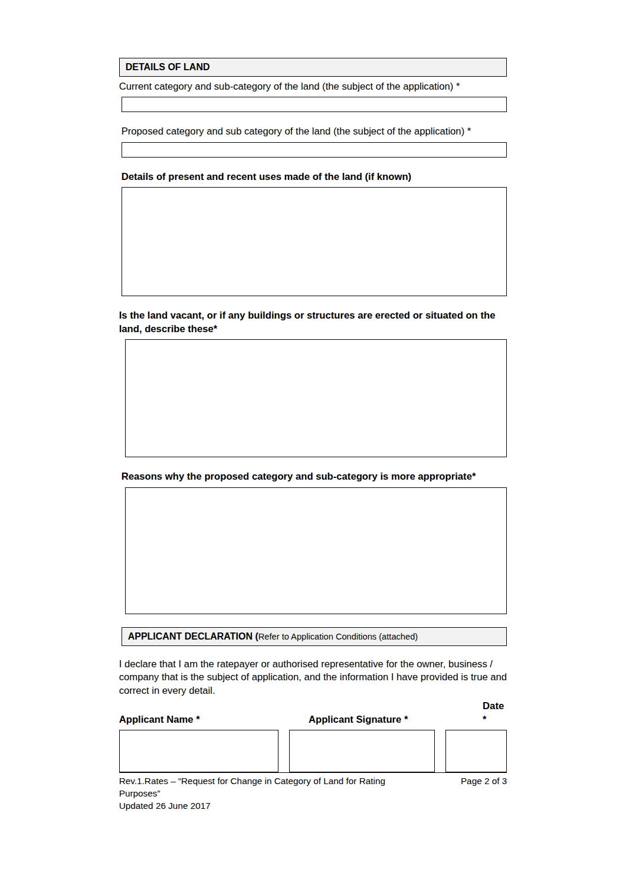DETAILS OF LAND
Current category and sub-category of the land (the subject of the application) *
Proposed category and sub category of the land (the subject of the application) *
Details of present and recent uses made of the land (if known)
Is the land vacant, or if any buildings or structures are erected or situated on the land, describe these*
Reasons why the proposed category and sub-category is more appropriate*
APPLICANT DECLARATION (Refer to Application Conditions (attached)
I declare that I am the ratepayer or authorised representative for the owner, business / company that is the subject of application, and the information I have provided is true and correct in every detail.
Applicant Name *
Applicant Signature *
Date *
Rev.1.Rates – “Request for Change in Category of Land for Rating Purposes” Updated 26 June 2017
Page 2 of 3